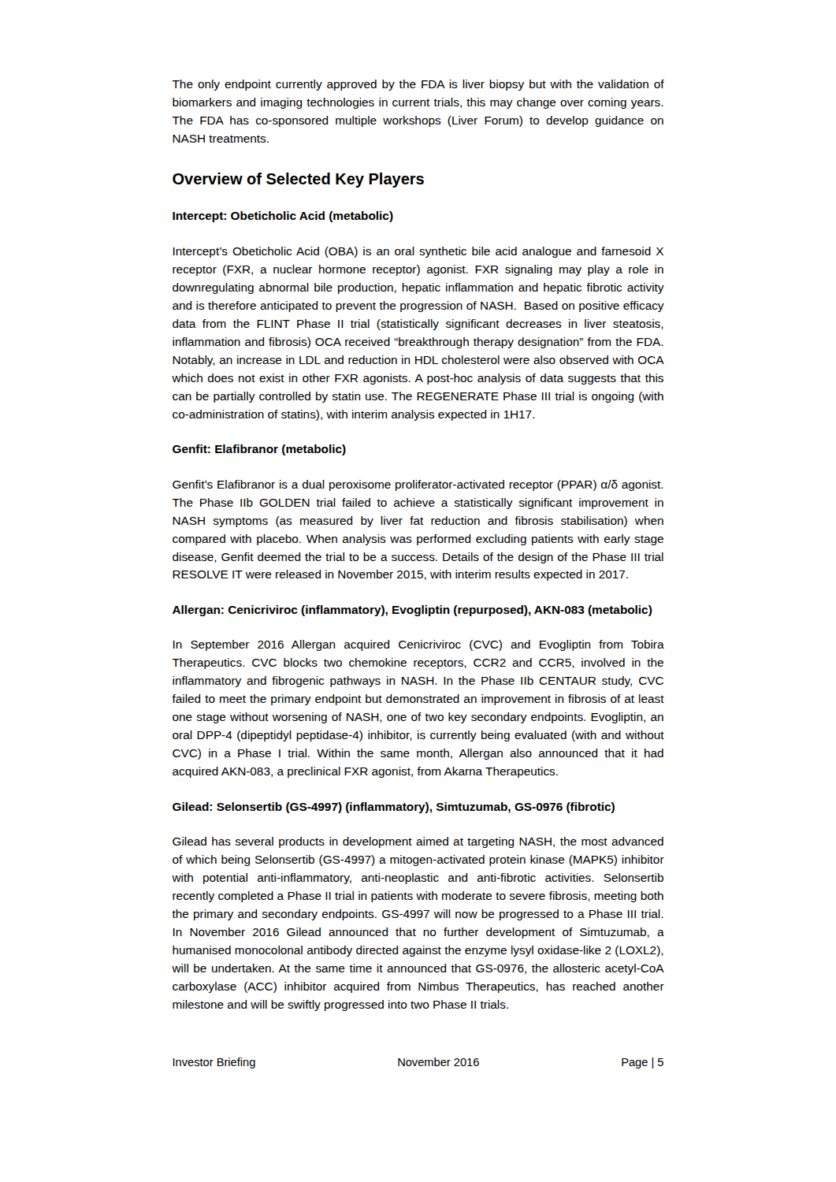The only endpoint currently approved by the FDA is liver biopsy but with the validation of biomarkers and imaging technologies in current trials, this may change over coming years. The FDA has co-sponsored multiple workshops (Liver Forum) to develop guidance on NASH treatments.
Overview of Selected Key Players
Intercept: Obeticholic Acid (metabolic)
Intercept’s Obeticholic Acid (OBA) is an oral synthetic bile acid analogue and farnesoid X receptor (FXR, a nuclear hormone receptor) agonist. FXR signaling may play a role in downregulating abnormal bile production, hepatic inflammation and hepatic fibrotic activity and is therefore anticipated to prevent the progression of NASH. Based on positive efficacy data from the FLINT Phase II trial (statistically significant decreases in liver steatosis, inflammation and fibrosis) OCA received “breakthrough therapy designation” from the FDA. Notably, an increase in LDL and reduction in HDL cholesterol were also observed with OCA which does not exist in other FXR agonists. A post-hoc analysis of data suggests that this can be partially controlled by statin use. The REGENERATE Phase III trial is ongoing (with co-administration of statins), with interim analysis expected in 1H17.
Genfit: Elafibranor (metabolic)
Genfit’s Elafibranor is a dual peroxisome proliferator-activated receptor (PPAR) α/δ agonist. The Phase IIb GOLDEN trial failed to achieve a statistically significant improvement in NASH symptoms (as measured by liver fat reduction and fibrosis stabilisation) when compared with placebo. When analysis was performed excluding patients with early stage disease, Genfit deemed the trial to be a success. Details of the design of the Phase III trial RESOLVE IT were released in November 2015, with interim results expected in 2017.
Allergan: Cenicriviroc (inflammatory), Evogliptin (repurposed), AKN-083 (metabolic)
In September 2016 Allergan acquired Cenicriviroc (CVC) and Evogliptin from Tobira Therapeutics. CVC blocks two chemokine receptors, CCR2 and CCR5, involved in the inflammatory and fibrogenic pathways in NASH. In the Phase IIb CENTAUR study, CVC failed to meet the primary endpoint but demonstrated an improvement in fibrosis of at least one stage without worsening of NASH, one of two key secondary endpoints. Evogliptin, an oral DPP-4 (dipeptidyl peptidase-4) inhibitor, is currently being evaluated (with and without CVC) in a Phase I trial. Within the same month, Allergan also announced that it had acquired AKN-083, a preclinical FXR agonist, from Akarna Therapeutics.
Gilead: Selonsertib (GS-4997) (inflammatory), Simtuzumab, GS-0976 (fibrotic)
Gilead has several products in development aimed at targeting NASH, the most advanced of which being Selonsertib (GS-4997) a mitogen-activated protein kinase (MAPK5) inhibitor with potential anti-inflammatory, anti-neoplastic and anti-fibrotic activities. Selonsertib recently completed a Phase II trial in patients with moderate to severe fibrosis, meeting both the primary and secondary endpoints. GS-4997 will now be progressed to a Phase III trial. In November 2016 Gilead announced that no further development of Simtuzumab, a humanised monocolonal antibody directed against the enzyme lysyl oxidase-like 2 (LOXL2), will be undertaken. At the same time it announced that GS-0976, the allosteric acetyl-CoA carboxylase (ACC) inhibitor acquired from Nimbus Therapeutics, has reached another milestone and will be swiftly progressed into two Phase II trials.
Investor Briefing
November 2016
Page | 5